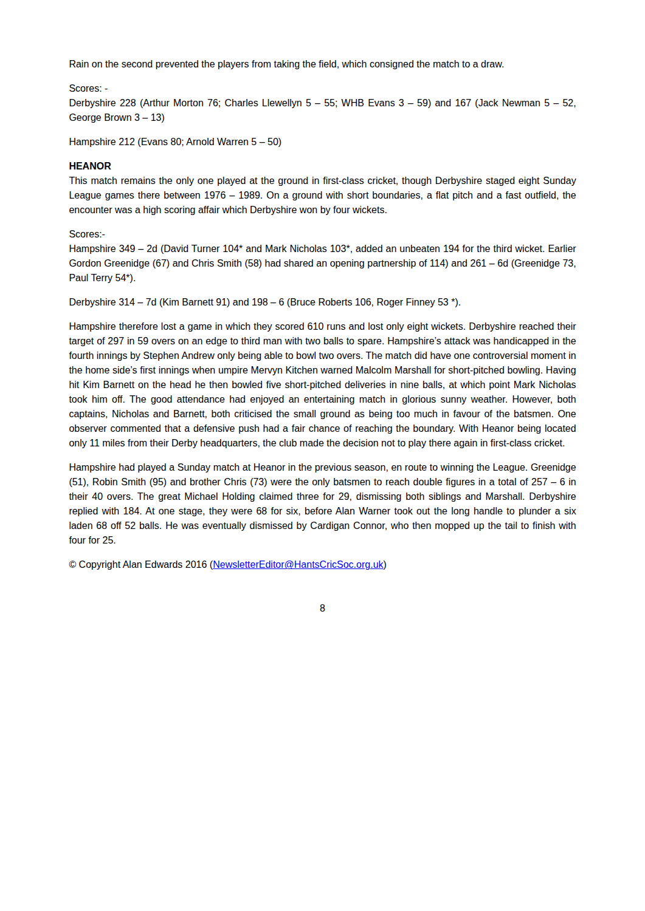Rain on the second prevented the players from taking the field, which consigned the match to a draw.
Scores: -
Derbyshire 228 (Arthur Morton 76; Charles Llewellyn 5 – 55; WHB Evans 3 – 59) and 167 (Jack Newman 5 – 52, George Brown 3 – 13)
Hampshire 212 (Evans 80; Arnold Warren 5 – 50)
HEANOR
This match remains the only one played at the ground in first-class cricket, though Derbyshire staged eight Sunday League games there between 1976 – 1989. On a ground with short boundaries, a flat pitch and a fast outfield, the encounter was a high scoring affair which Derbyshire won by four wickets.
Scores:-
Hampshire 349 – 2d (David Turner 104* and Mark Nicholas 103*, added an unbeaten 194 for the third wicket. Earlier Gordon Greenidge (67) and Chris Smith (58) had shared an opening partnership of 114) and 261 – 6d (Greenidge 73, Paul Terry 54*).
Derbyshire 314 – 7d (Kim Barnett 91) and 198 – 6 (Bruce Roberts 106, Roger Finney 53 *).
Hampshire therefore lost a game in which they scored 610 runs and lost only eight wickets. Derbyshire reached their target of 297 in 59 overs on an edge to third man with two balls to spare. Hampshire’s attack was handicapped in the fourth innings by Stephen Andrew only being able to bowl two overs. The match did have one controversial moment in the home side’s first innings when umpire Mervyn Kitchen warned Malcolm Marshall for short-pitched bowling. Having hit Kim Barnett on the head he then bowled five short-pitched deliveries in nine balls, at which point Mark Nicholas took him off. The good attendance had enjoyed an entertaining match in glorious sunny weather. However, both captains, Nicholas and Barnett, both criticised the small ground as being too much in favour of the batsmen. One observer commented that a defensive push had a fair chance of reaching the boundary. With Heanor being located only 11 miles from their Derby headquarters, the club made the decision not to play there again in first-class cricket.
Hampshire had played a Sunday match at Heanor in the previous season, en route to winning the League. Greenidge (51), Robin Smith (95) and brother Chris (73) were the only batsmen to reach double figures in a total of 257 – 6 in their 40 overs. The great Michael Holding claimed three for 29, dismissing both siblings and Marshall. Derbyshire replied with 184. At one stage, they were 68 for six, before Alan Warner took out the long handle to plunder a six laden 68 off 52 balls. He was eventually dismissed by Cardigan Connor, who then mopped up the tail to finish with four for 25.
© Copyright Alan Edwards 2016 (NewsletterEditor@HantsCricSoc.org.uk)
8